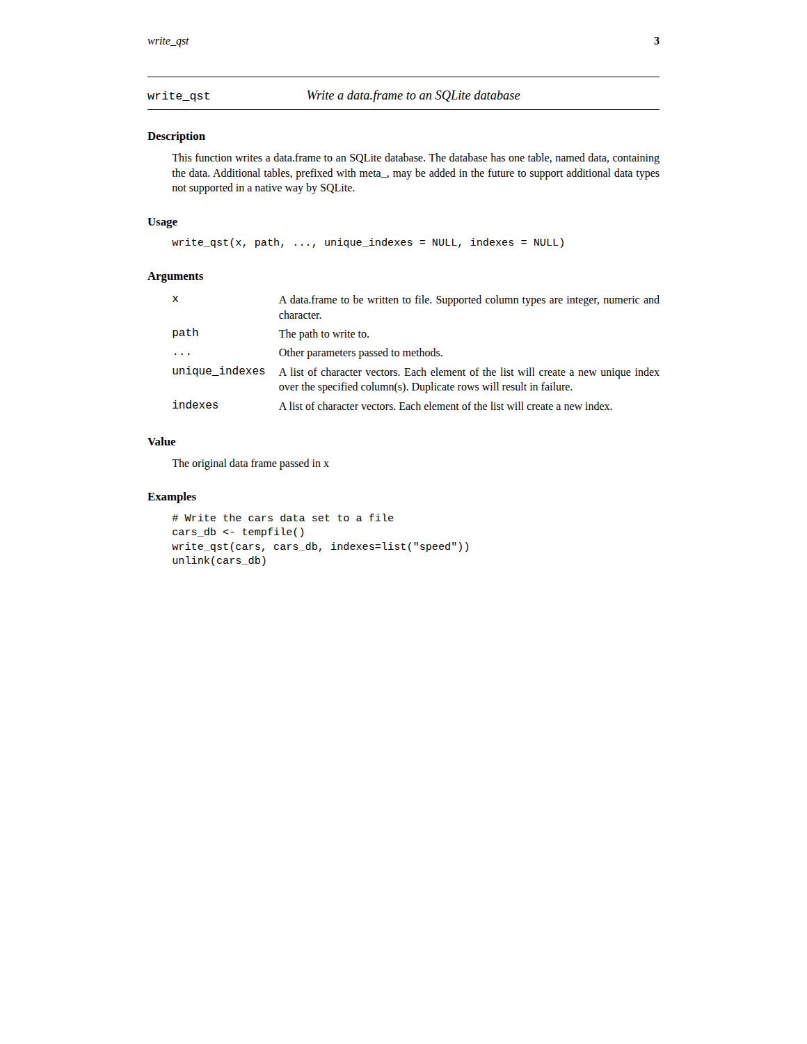write_qst 3
write_qst Write a data.frame to an SQLite database
Description
This function writes a data.frame to an SQLite database. The database has one table, named data, containing the data. Additional tables, prefixed with meta_, may be added in the future to support additional data types not supported in a native way by SQLite.
Usage
write_qst(x, path, ..., unique_indexes = NULL, indexes = NULL)
Arguments
| x | A data.frame to be written to file. Supported column types are integer, numeric and character. |
| path | The path to write to. |
| ... | Other parameters passed to methods. |
| unique_indexes | A list of character vectors. Each element of the list will create a new unique index over the specified column(s). Duplicate rows will result in failure. |
| indexes | A list of character vectors. Each element of the list will create a new index. |
Value
The original data frame passed in x
Examples
# Write the cars data set to a file
cars_db <- tempfile()
write_qst(cars, cars_db, indexes=list("speed"))
unlink(cars_db)